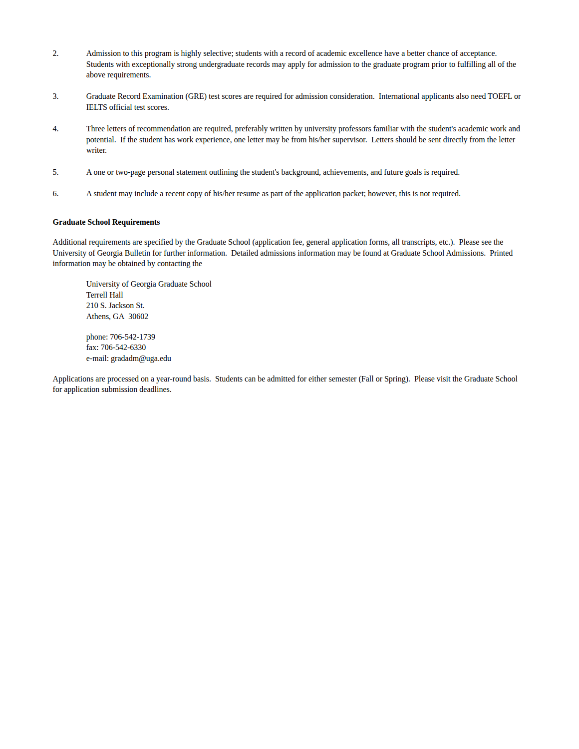2. Admission to this program is highly selective; students with a record of academic excellence have a better chance of acceptance. Students with exceptionally strong undergraduate records may apply for admission to the graduate program prior to fulfilling all of the above requirements.
3. Graduate Record Examination (GRE) test scores are required for admission consideration. International applicants also need TOEFL or IELTS official test scores.
4. Three letters of recommendation are required, preferably written by university professors familiar with the student's academic work and potential. If the student has work experience, one letter may be from his/her supervisor. Letters should be sent directly from the letter writer.
5. A one or two-page personal statement outlining the student's background, achievements, and future goals is required.
6. A student may include a recent copy of his/her resume as part of the application packet; however, this is not required.
Graduate School Requirements
Additional requirements are specified by the Graduate School (application fee, general application forms, all transcripts, etc.). Please see the University of Georgia Bulletin for further information. Detailed admissions information may be found at Graduate School Admissions. Printed information may be obtained by contacting the
University of Georgia Graduate School
Terrell Hall
210 S. Jackson St.
Athens, GA 30602
phone: 706-542-1739
fax: 706-542-6330
e-mail: gradadm@uga.edu
Applications are processed on a year-round basis. Students can be admitted for either semester (Fall or Spring). Please visit the Graduate School for application submission deadlines.